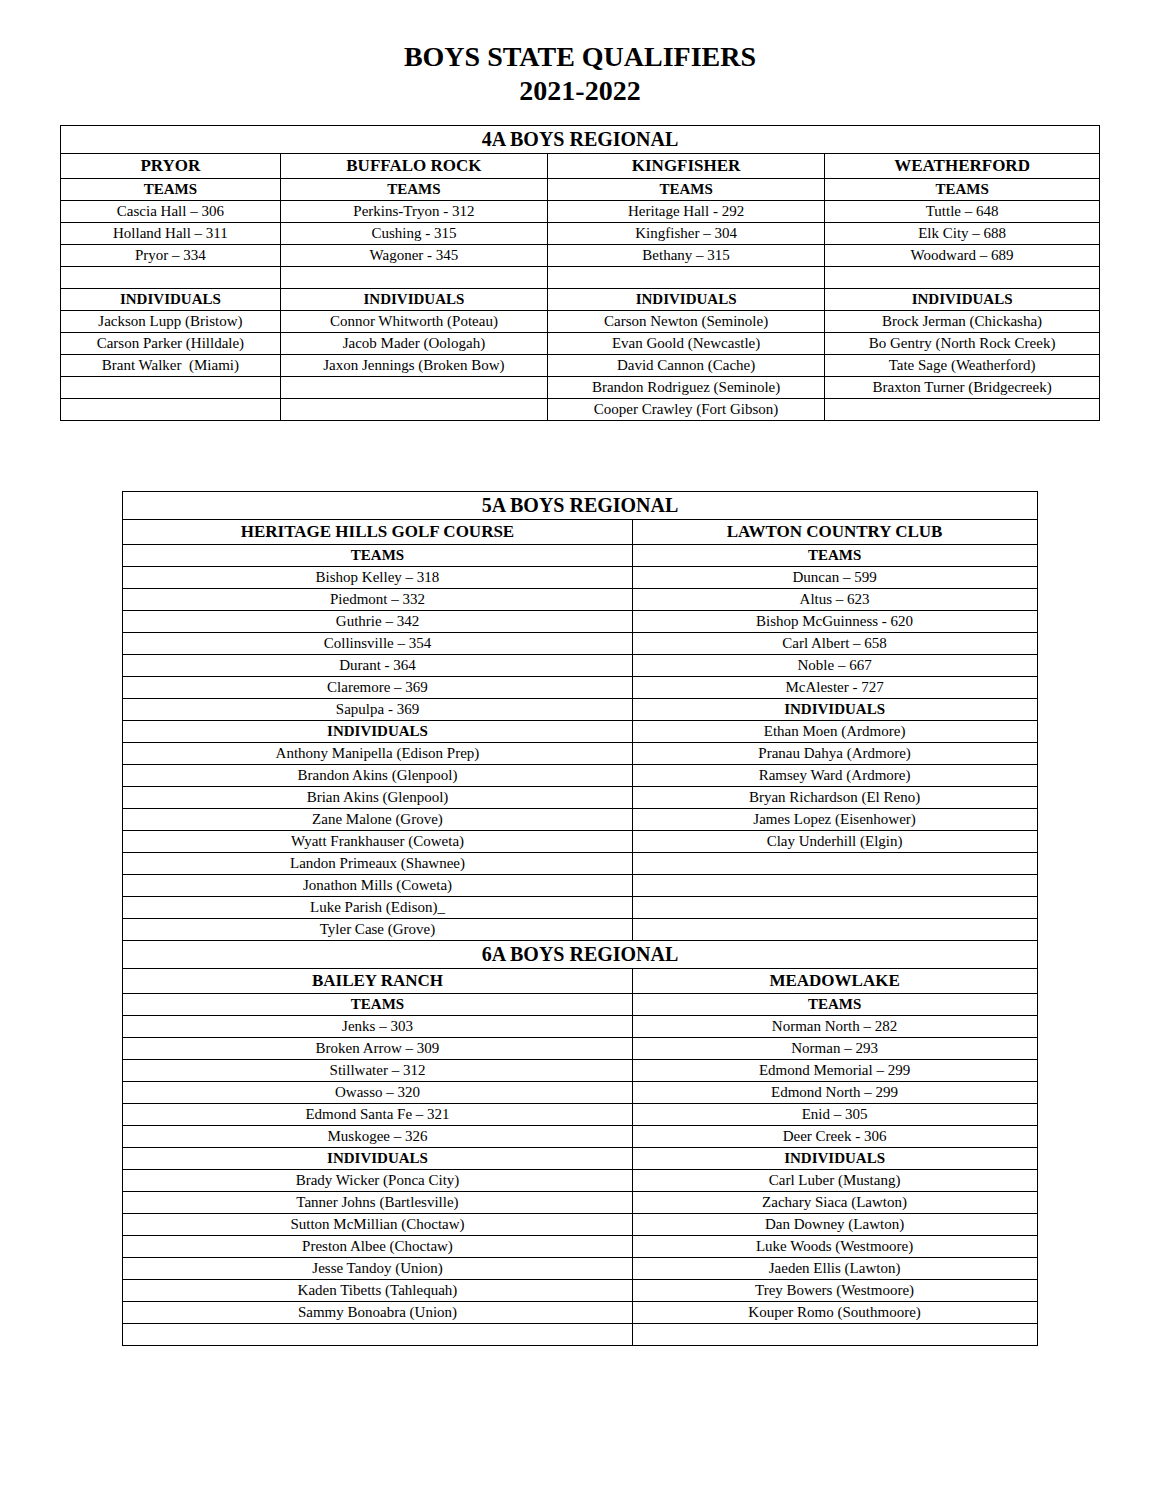BOYS STATE QUALIFIERS2021-2022
| 4A BOYS REGIONAL |
| PRYOR | BUFFALO ROCK | KINGFISHER | WEATHERFORD |
| TEAMS | TEAMS | TEAMS | TEAMS |
| Cascia Hall – 306 | Perkins-Tryon - 312 | Heritage Hall - 292 | Tuttle – 648 |
| Holland Hall – 311 | Cushing - 315 | Kingfisher – 304 | Elk City – 688 |
| Pryor – 334 | Wagoner - 345 | Bethany – 315 | Woodward – 689 |
| INDIVIDUALS | INDIVIDUALS | INDIVIDUALS | INDIVIDUALS |
| Jackson Lupp (Bristow) | Connor Whitworth (Poteau) | Carson Newton (Seminole) | Brock Jerman (Chickasha) |
| Carson Parker (Hilldale) | Jacob Mader (Oologah) | Evan Goold (Newcastle) | Bo Gentry (North Rock Creek) |
| Brant Walker (Miami) | Jaxon Jennings (Broken Bow) | David Cannon (Cache) | Tate Sage (Weatherford) |
| | | Brandon Rodriguez (Seminole) | Braxton Turner (Bridgecreek) |
| | | Cooper Crawley (Fort Gibson) | |
| 5A BOYS REGIONAL |
| HERITAGE HILLS GOLF COURSE | LAWTON COUNTRY CLUB |
| TEAMS | TEAMS |
| Bishop Kelley – 318 | Duncan – 599 |
| Piedmont – 332 | Altus – 623 |
| Guthrie – 342 | Bishop McGuinness - 620 |
| Collinsville – 354 | Carl Albert – 658 |
| Durant - 364 | Noble – 667 |
| Claremore – 369 | McAlester - 727 |
| Sapulpa - 369 | INDIVIDUALS |
| INDIVIDUALS | Ethan Moen (Ardmore) |
| Anthony Manipella (Edison Prep) | Pranau Dahya (Ardmore) |
| Brandon Akins (Glenpool) | Ramsey Ward (Ardmore) |
| Brian Akins (Glenpool) | Bryan Richardson (El Reno) |
| Zane Malone (Grove) | James Lopez (Eisenhower) |
| Wyatt Frankhauser (Coweta) | Clay Underhill (Elgin) |
| Landon Primeaux (Shawnee) | |
| Jonathon Mills (Coweta) | |
| Luke Parish (Edison)_ | |
| Tyler Case (Grove) | |
| 6A BOYS REGIONAL |
| BAILEY RANCH | MEADOWLAKE |
| TEAMS | TEAMS |
| Jenks – 303 | Norman North – 282 |
| Broken Arrow – 309 | Norman – 293 |
| Stillwater – 312 | Edmond Memorial – 299 |
| Owasso – 320 | Edmond North – 299 |
| Edmond Santa Fe – 321 | Enid – 305 |
| Muskogee – 326 | Deer Creek - 306 |
| INDIVIDUALS | INDIVIDUALS |
| Brady Wicker (Ponca City) | Carl Luber (Mustang) |
| Tanner Johns (Bartlesville) | Zachary Siaca (Lawton) |
| Sutton McMillian (Choctaw) | Dan Downey (Lawton) |
| Preston Albee (Choctaw) | Luke Woods (Westmoore) |
| Jesse Tandoy (Union) | Jaeden Ellis (Lawton) |
| Kaden Tibetts (Tahlequah) | Trey Bowers (Westmoore) |
| Sammy Bonoabra (Union) | Kouper Romo (Southmoore) |